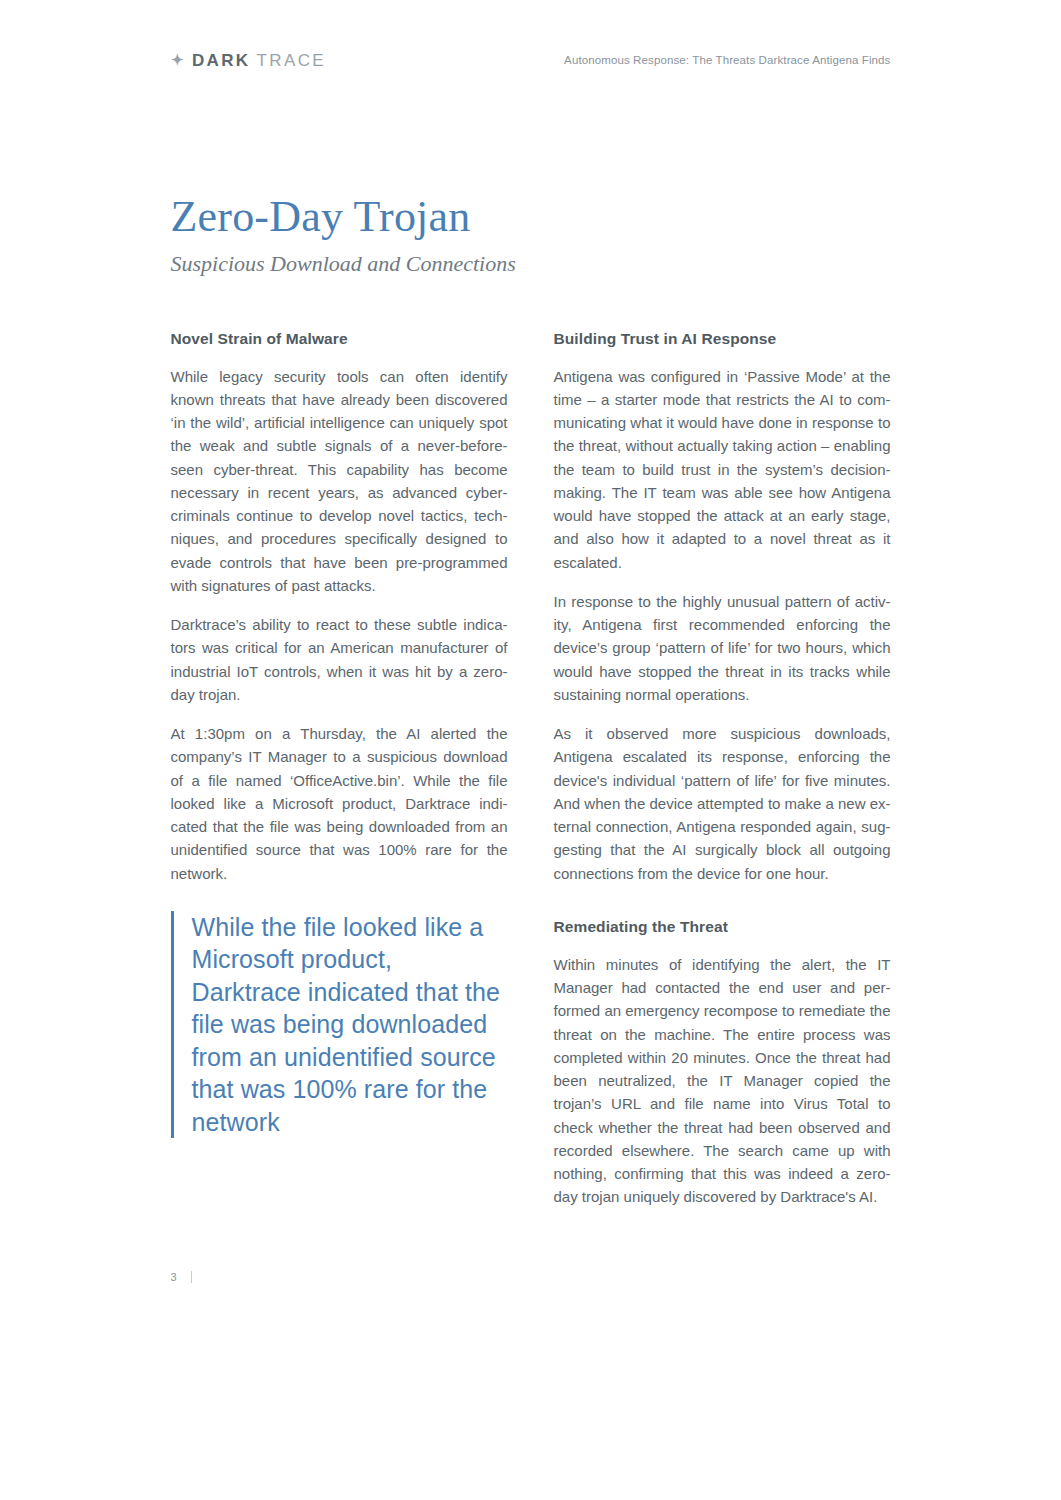✦DARK TRACE
Autonomous Response: The Threats Darktrace Antigena Finds
Zero-Day Trojan
Suspicious Download and Connections
Novel Strain of Malware
While legacy security tools can often identify known threats that have already been discovered ‘in the wild’, artificial intelligence can uniquely spot the weak and subtle signals of a never-before-seen cyber-threat. This capability has become necessary in recent years, as advanced cyber-criminals continue to develop novel tactics, techniques, and procedures specifically designed to evade controls that have been pre-programmed with signatures of past attacks.
Darktrace’s ability to react to these subtle indicators was critical for an American manufacturer of industrial IoT controls, when it was hit by a zero-day trojan.
At 1:30pm on a Thursday, the AI alerted the company’s IT Manager to a suspicious download of a file named ‘OfficeActive.bin’. While the file looked like a Microsoft product, Darktrace indicated that the file was being downloaded from an unidentified source that was 100% rare for the network.
While the file looked like a Microsoft product, Darktrace indicated that the file was being downloaded from an unidentified source that was 100% rare for the network
Building Trust in AI Response
Antigena was configured in ‘Passive Mode’ at the time – a starter mode that restricts the AI to communicating what it would have done in response to the threat, without actually taking action – enabling the team to build trust in the system’s decision-making. The IT team was able see how Antigena would have stopped the attack at an early stage, and also how it adapted to a novel threat as it escalated.
In response to the highly unusual pattern of activity, Antigena first recommended enforcing the device’s group ‘pattern of life’ for two hours, which would have stopped the threat in its tracks while sustaining normal operations.
As it observed more suspicious downloads, Antigena escalated its response, enforcing the device's individual ‘pattern of life’ for five minutes. And when the device attempted to make a new external connection, Antigena responded again, suggesting that the AI surgically block all outgoing connections from the device for one hour.
Remediating the Threat
Within minutes of identifying the alert, the IT Manager had contacted the end user and performed an emergency recompose to remediate the threat on the machine. The entire process was completed within 20 minutes. Once the threat had been neutralized, the IT Manager copied the trojan’s URL and file name into Virus Total to check whether the threat had been observed and recorded elsewhere. The search came up with nothing, confirming that this was indeed a zero-day trojan uniquely discovered by Darktrace's AI.
3